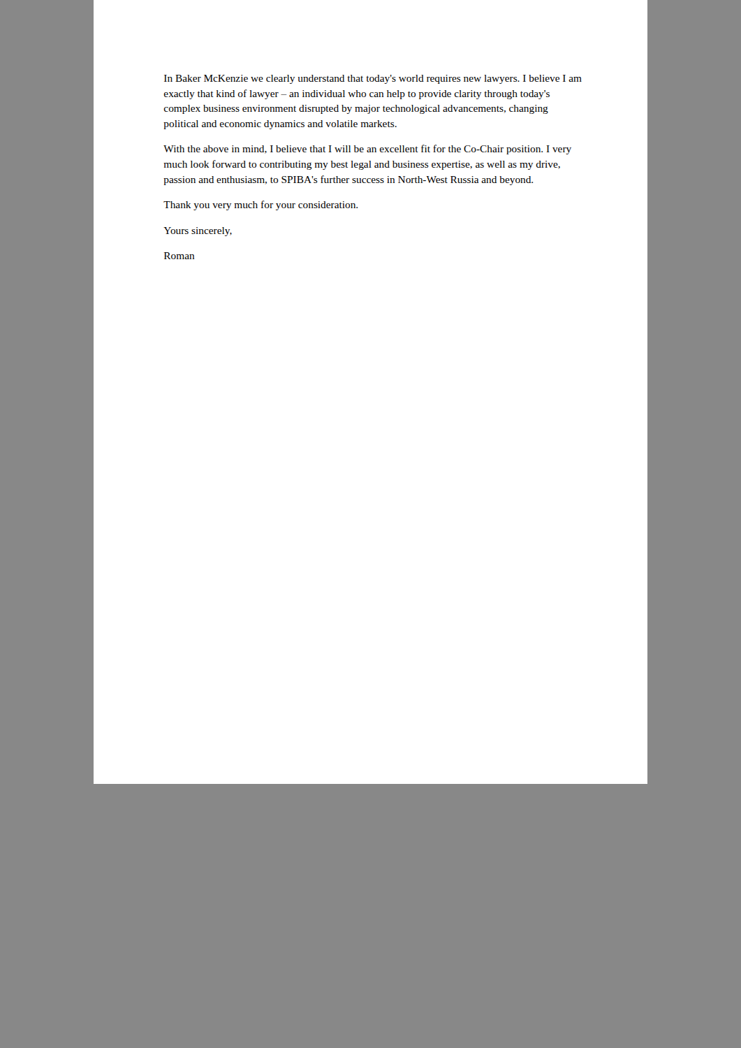In Baker McKenzie we clearly understand that today's world requires new lawyers. I believe I am exactly that kind of lawyer – an individual who can help to provide clarity through today's complex business environment disrupted by major technological advancements, changing political and economic dynamics and volatile markets.
With the above in mind, I believe that I will be an excellent fit for the Co-Chair position. I very much look forward to contributing my best legal and business expertise, as well as my drive, passion and enthusiasm, to SPIBA's further success in North-West Russia and beyond.
Thank you very much for your consideration.
Yours sincerely,
Roman